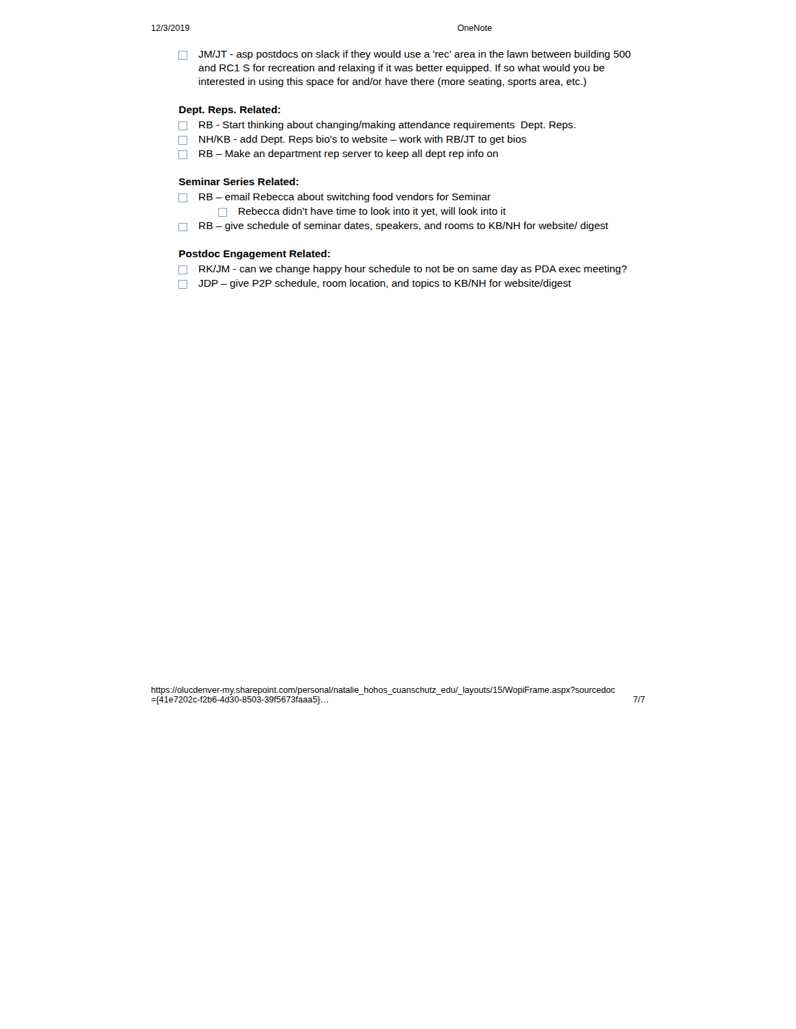12/3/2019
OneNote
JM/JT - asp postdocs on slack if they would use a 'rec' area in the lawn between building 500 and RC1 S for recreation and relaxing if it was better equipped. If so what would you be interested in using this space for and/or have there (more seating, sports area, etc.)
Dept. Reps. Related:
RB - Start thinking about changing/making attendance requirements Dept. Reps.
NH/KB - add Dept. Reps bio's to website – work with RB/JT to get bios
RB – Make an department rep server to keep all dept rep info on
Seminar Series Related:
RB – email Rebecca about switching food vendors for Seminar
Rebecca didn’t have time to look into it yet, will look into it
RB – give schedule of seminar dates, speakers, and rooms to KB/NH for website/ digest
Postdoc Engagement Related:
RK/JM - can we change happy hour schedule to not be on same day as PDA exec meeting?
JDP – give P2P schedule, room location, and topics to KB/NH for website/digest
https://olucdenver-my.sharepoint.com/personal/natalie_hohos_cuanschutz_edu/_layouts/15/WopiFrame.aspx?sourcedoc={41e7202c-f2b6-4d30-8503-39f5673faaa5}…
7/7